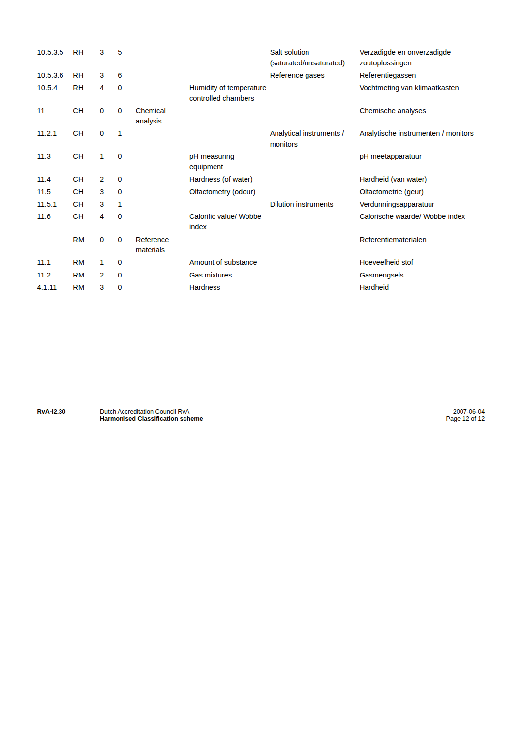| 10.5.3.5 | RH | 3 | 5 | | | Salt solution (saturated/unsaturated) | Verzadigde en onverzadigde zoutoplossingen |
| 10.5.3.6 | RH | 3 | 6 | | | Reference gases | Referentiegassen |
| 10.5.4 | RH | 4 | 0 | | Humidity of temperature controlled chambers | | Vochtmeting van klimaatkasten |
| 11 | CH | 0 | 0 | Chemical analysis | | | Chemische analyses |
| 11.2.1 | CH | 0 | 1 | | | Analytical instruments / monitors | Analytische instrumenten / monitors |
| 11.3 | CH | 1 | 0 | | pH measuring equipment | | pH meetapparatuur |
| 11.4 | CH | 2 | 0 | | Hardness (of water) | | Hardheid (van water) |
| 11.5 | CH | 3 | 0 | | Olfactometry (odour) | | Olfactometrie (geur) |
| 11.5.1 | CH | 3 | 1 | | | Dilution instruments | Verdunningsapparatuur |
| 11.6 | CH | 4 | 0 | | Calorific value/ Wobbe index | | Calorische waarde/ Wobbe index |
| | RM | 0 | 0 | Reference materials | | | Referentiematerialen |
| 11.1 | RM | 1 | 0 | | Amount of substance | | Hoeveelheid stof |
| 11.2 | RM | 2 | 0 | | Gas mixtures | | Gasmengsels |
| 4.1.11 | RM | 3 | 0 | | Hardness | | Hardheid |
| RvA-I2.30 | Dutch Accreditation Council RvA | 2007-06-04 |
| | Harmonised Classification scheme | Page 12 of 12 |